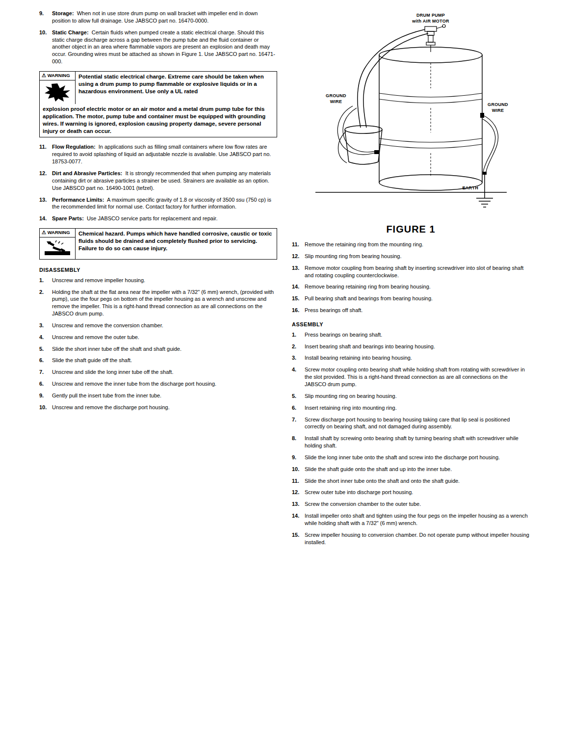9. Storage: When not in use store drum pump on wall bracket with impeller end in down position to allow full drainage. Use JABSCO part no. 16470-0000.
10. Static Charge: Certain fluids when pumped create a static electrical charge. Should this static charge discharge across a gap between the pump tube and the fluid container or another object in an area where flammable vapors are present an explosion and death may occur. Grounding wires must be attached as shown in Figure 1. Use JABSCO part no. 16471-000.
⚠ WARNING
Potential static electrical charge. Extreme care should be taken when using a drum pump to pump flammable or explosive liquids or in a hazardous environment. Use only a UL rated
explosion proof electric motor or an air motor and a metal drum pump tube for this application. The motor, pump tube and container must be equipped with grounding wires. If warning is ignored, explosion causing property damage, severe personal injury or death can occur.
11. Flow Regulation: In applications such as filling small containers where low flow rates are required to avoid splashing of liquid an adjustable nozzle is available. Use JABSCO part no. 18753-0077.
12. Dirt and Abrasive Particles: It is strongly recommended that when pumping any materials containing dirt or abrasive particles a strainer be used. Strainers are available as an option. Use JABSCO part no. 16490-1001 (tefzel).
13. Performance Limits: A maximum specific gravity of 1.8 or viscosity of 3500 ssu (750 cp) is the recommended limit for normal use. Contact factory for further information.
14. Spare Parts: Use JABSCO service parts for replacement and repair.
⚠ WARNING
Chemical hazard. Pumps which have handled corrosive, caustic or toxic fluids should be drained and completely flushed prior to servicing. Failure to do so can cause injury.
DISASSEMBLY
1. Unscrew and remove impeller housing.
2. Holding the shaft at the flat area near the impeller with a 7/32" (6 mm) wrench, (provided with pump), use the four pegs on bottom of the impeller housing as a wrench and unscrew and remove the impeller. This is a right-hand thread connection as are all connections on the JABSCO drum pump.
3. Unscrew and remove the conversion chamber.
4. Unscrew and remove the outer tube.
5. Slide the short inner tube off the shaft and shaft guide.
6. Slide the shaft guide off the shaft.
7. Unscrew and slide the long inner tube off the shaft.
6. Unscrew and remove the inner tube from the discharge port housing.
9. Gently pull the insert tube from the inner tube.
10. Unscrew and remove the discharge port housing.
DRUM PUMP with AIR MOTOR GROUND WIRE GROUND WIRE EARTH
FIGURE 1
11. Remove the retaining ring from the mounting ring.
12. Slip mounting ring from bearing housing.
13. Remove motor coupling from bearing shaft by inserting screwdriver into slot of bearing shaft and rotating coupling counterclockwise.
14. Remove bearing retaining ring from bearing housing.
15. Pull bearing shaft and bearings from bearing housing.
16. Press bearings off shaft.
ASSEMBLY
1. Press bearings on bearing shaft.
2. Insert bearing shaft and bearings into bearing housing.
3. Install bearing retaining into bearing housing.
4. Screw motor coupling onto bearing shaft while holding shaft from rotating with screwdriver in the slot provided. This is a right-hand thread connection as are all connections on the JABSCO drum pump.
5. Slip mounting ring on bearing housing.
6. Insert retaining ring into mounting ring.
7. Screw discharge port housing to bearing housing taking care that lip seal is positioned correctly on bearing shaft, and not damaged during assembly.
8. Install shaft by screwing onto bearing shaft by turning bearing shaft with screwdriver while holding shaft.
9. Slide the long inner tube onto the shaft and screw into the discharge port housing.
10. Slide the shaft guide onto the shaft and up into the inner tube.
11. Slide the short inner tube onto the shaft and onto the shaft guide.
12. Screw outer tube into discharge port housing.
13. Screw the conversion chamber to the outer tube.
14. Install impeller onto shaft and tighten using the four pegs on the impeller housing as a wrench while holding shaft with a 7/32" (6 mm) wrench.
15. Screw impeller housing to conversion chamber. Do not operate pump without impeller housing installed.